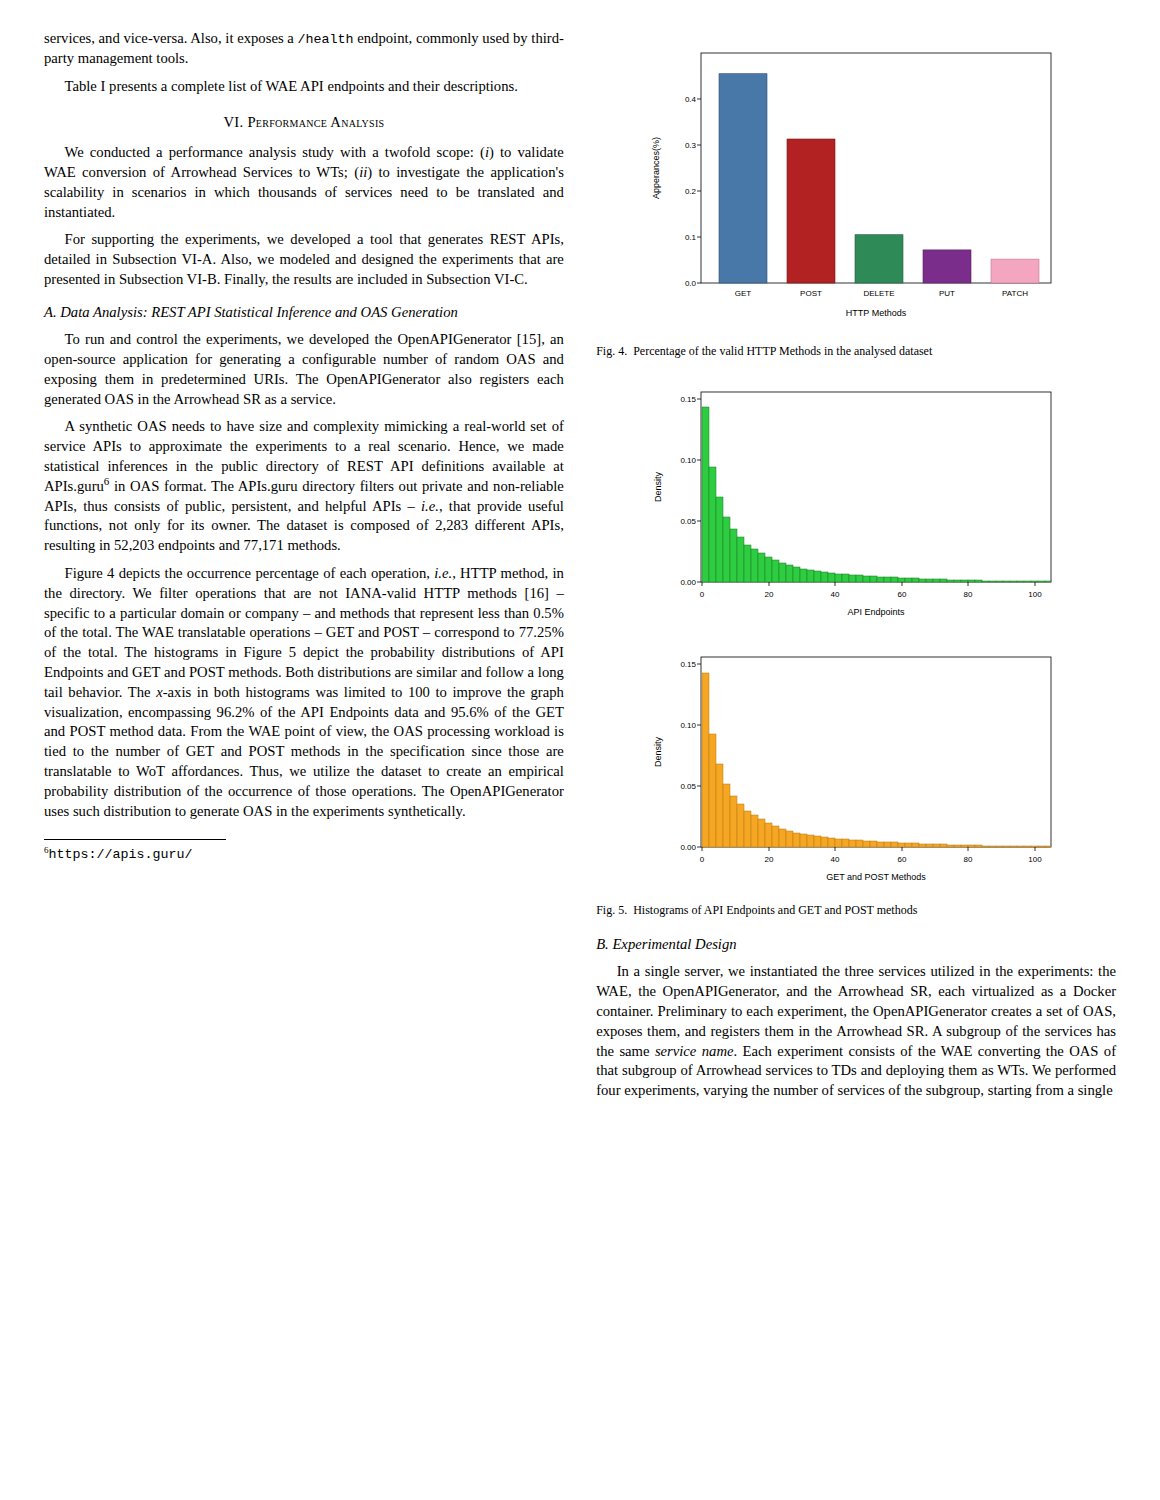services, and vice-versa. Also, it exposes a /health endpoint, commonly used by third-party management tools.
Table I presents a complete list of WAE API endpoints and their descriptions.
VI. Performance Analysis
We conducted a performance analysis study with a twofold scope: (i) to validate WAE conversion of Arrowhead Services to WTs; (ii) to investigate the application's scalability in scenarios in which thousands of services need to be translated and instantiated.
For supporting the experiments, we developed a tool that generates REST APIs, detailed in Subsection VI-A. Also, we modeled and designed the experiments that are presented in Subsection VI-B. Finally, the results are included in Subsection VI-C.
A. Data Analysis: REST API Statistical Inference and OAS Generation
To run and control the experiments, we developed the OpenAPIGenerator [15], an open-source application for generating a configurable number of random OAS and exposing them in predetermined URIs. The OpenAPIGenerator also registers each generated OAS in the Arrowhead SR as a service.
A synthetic OAS needs to have size and complexity mimicking a real-world set of service APIs to approximate the experiments to a real scenario. Hence, we made statistical inferences in the public directory of REST API definitions available at APIs.guru6 in OAS format. The APIs.guru directory filters out private and non-reliable APIs, thus consists of public, persistent, and helpful APIs – i.e., that provide useful functions, not only for its owner. The dataset is composed of 2,283 different APIs, resulting in 52,203 endpoints and 77,171 methods.
Figure 4 depicts the occurrence percentage of each operation, i.e., HTTP method, in the directory. We filter operations that are not IANA-valid HTTP methods [16] – specific to a particular domain or company – and methods that represent less than 0.5% of the total. The WAE translatable operations – GET and POST – correspond to 77.25% of the total. The histograms in Figure 5 depict the probability distributions of API Endpoints and GET and POST methods. Both distributions are similar and follow a long tail behavior. The x-axis in both histograms was limited to 100 to improve the graph visualization, encompassing 96.2% of the API Endpoints data and 95.6% of the GET and POST method data. From the WAE point of view, the OAS processing workload is tied to the number of GET and POST methods in the specification since those are translatable to WoT affordances. Thus, we utilize the dataset to create an empirical probability distribution of the occurrence of those operations. The OpenAPIGenerator uses such distribution to generate OAS in the experiments synthetically.
6https://apis.guru/
0.0 0.1 0.2 0.3 0.4 GET POST DELETE PUT PATCH HTTP Methods Apperances(%)
Fig. 4. Percentage of the valid HTTP Methods in the analysed dataset
0.00 0.05 0.10 0.15 0 20 40 60 80 100 API Endpoints Density 0.00 0.05 0.10 0.15 0 20 40 60 80 100 GET and POST Methods Density
Fig. 5. Histograms of API Endpoints and GET and POST methods
B. Experimental Design
In a single server, we instantiated the three services utilized in the experiments: the WAE, the OpenAPIGenerator, and the Arrowhead SR, each virtualized as a Docker container. Preliminary to each experiment, the OpenAPIGenerator creates a set of OAS, exposes them, and registers them in the Arrowhead SR. A subgroup of the services has the same service name. Each experiment consists of the WAE converting the OAS of that subgroup of Arrowhead services to TDs and deploying them as WTs. We performed four experiments, varying the number of services of the subgroup, starting from a single